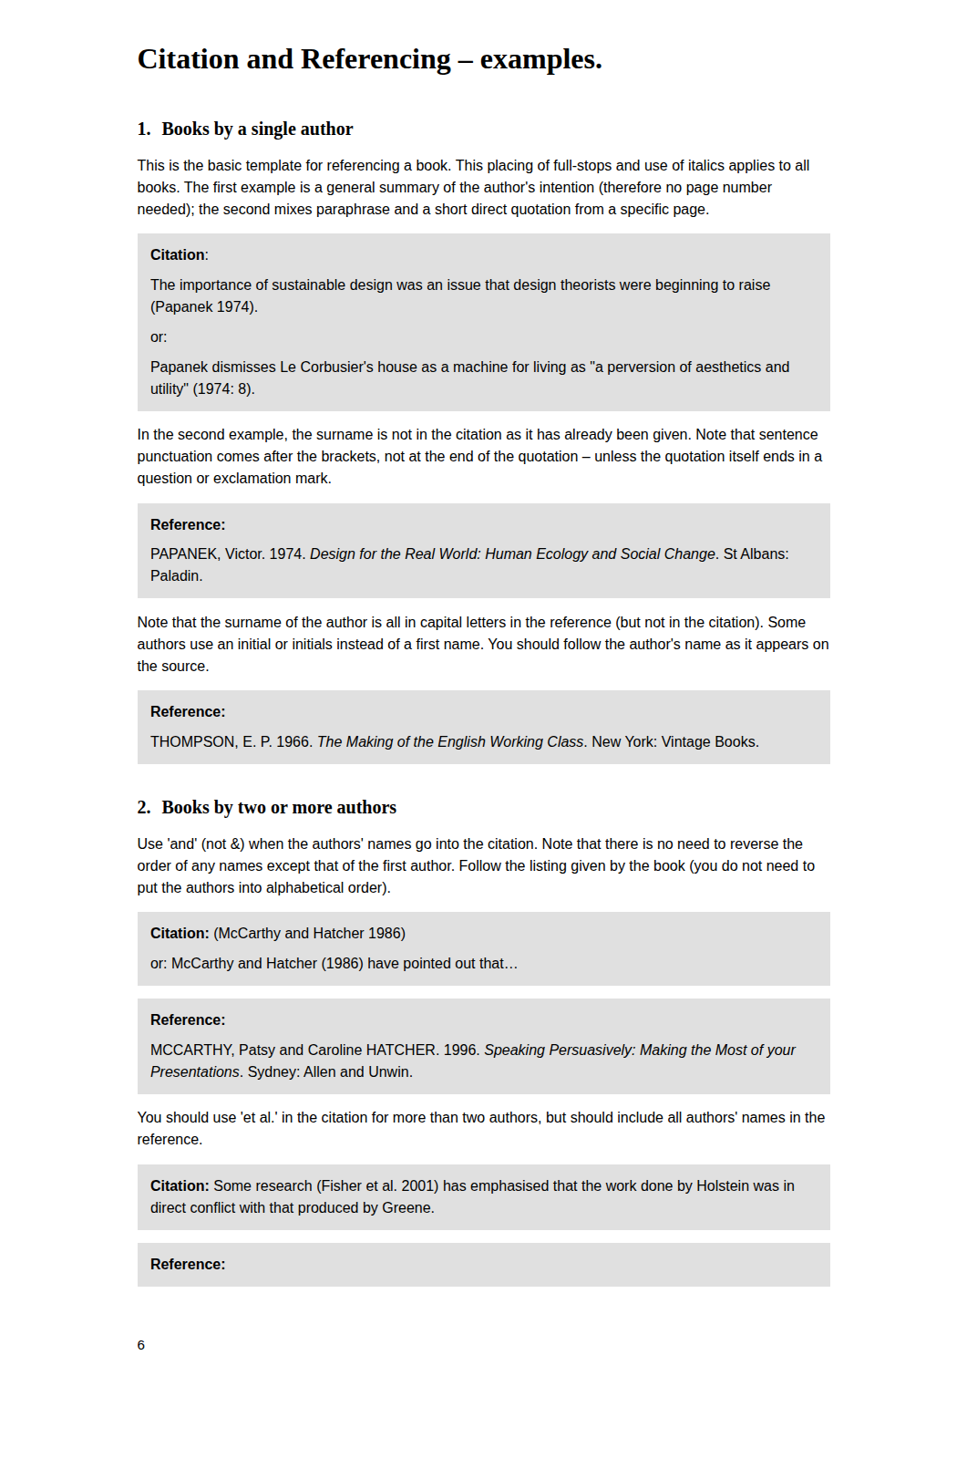Citation and Referencing – examples.
1. Books by a single author
This is the basic template for referencing a book. This placing of full-stops and use of italics applies to all books. The first example is a general summary of the author's intention (therefore no page number needed); the second mixes paraphrase and a short direct quotation from a specific page.
Citation:
The importance of sustainable design was an issue that design theorists were beginning to raise (Papanek 1974).
or:
Papanek dismisses Le Corbusier's house as a machine for living as "a perversion of aesthetics and utility" (1974: 8).
In the second example, the surname is not in the citation as it has already been given. Note that sentence punctuation comes after the brackets, not at the end of the quotation – unless the quotation itself ends in a question or exclamation mark.
Reference:
PAPANEK, Victor. 1974. Design for the Real World: Human Ecology and Social Change. St Albans: Paladin.
Note that the surname of the author is all in capital letters in the reference (but not in the citation). Some authors use an initial or initials instead of a first name. You should follow the author's name as it appears on the source.
Reference:
THOMPSON, E. P. 1966. The Making of the English Working Class. New York: Vintage Books.
2. Books by two or more authors
Use 'and' (not &) when the authors' names go into the citation. Note that there is no need to reverse the order of any names except that of the first author. Follow the listing given by the book (you do not need to put the authors into alphabetical order).
Citation: (McCarthy and Hatcher 1986)
or: McCarthy and Hatcher (1986) have pointed out that…
Reference:
MCCARTHY, Patsy and Caroline HATCHER. 1996. Speaking Persuasively: Making the Most of your Presentations. Sydney: Allen and Unwin.
You should use 'et al.' in the citation for more than two authors, but should include all authors' names in the reference.
Citation: Some research (Fisher et al. 2001) has emphasised that the work done by Holstein was in direct conflict with that produced by Greene.
Reference:
6